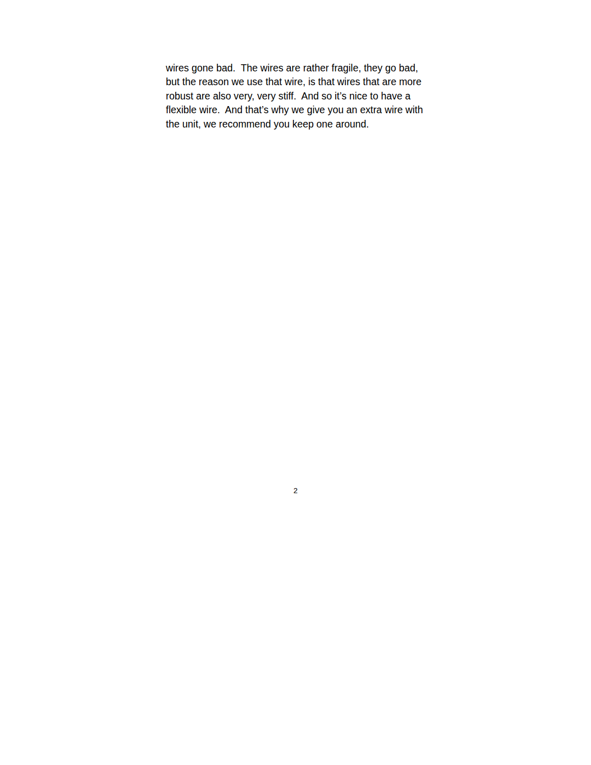wires gone bad. The wires are rather fragile, they go bad, but the reason we use that wire, is that wires that are more robust are also very, very stiff. And so it’s nice to have a flexible wire. And that’s why we give you an extra wire with the unit, we recommend you keep one around.
2